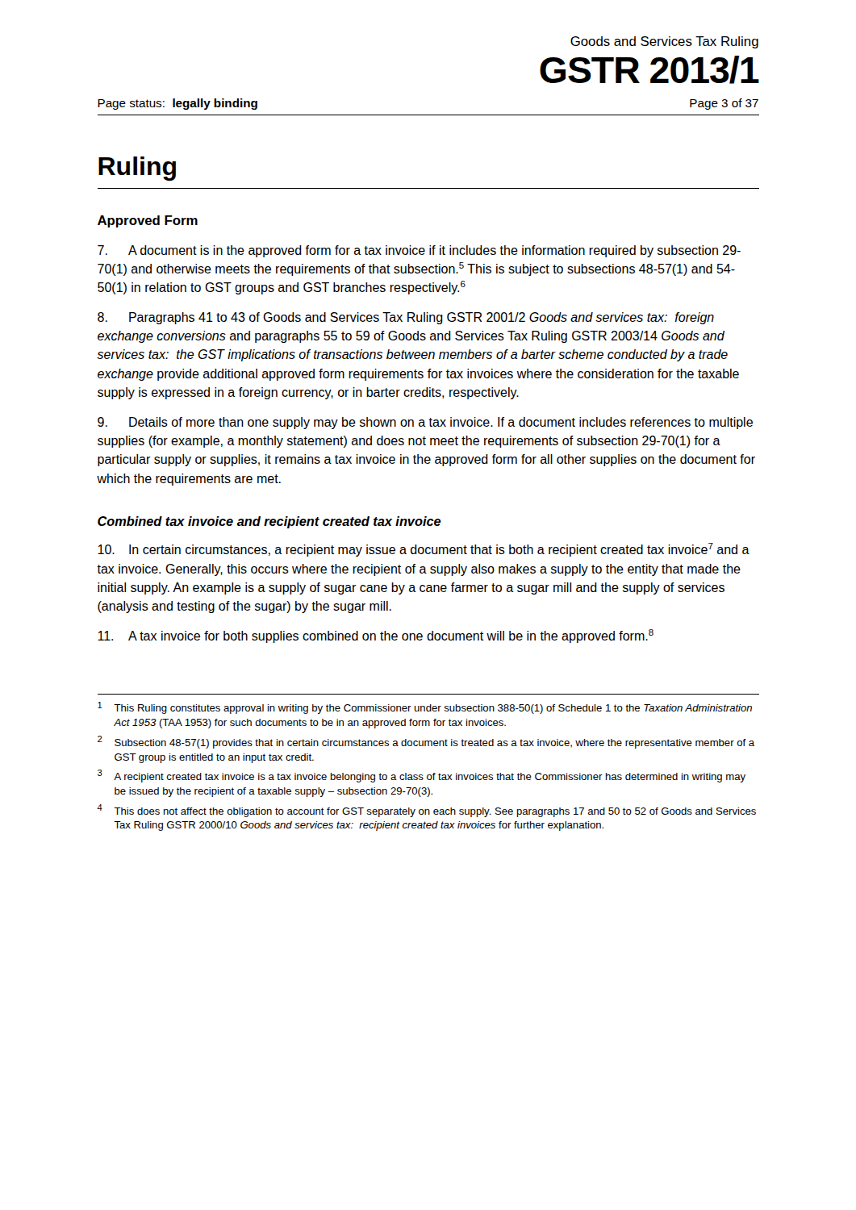Goods and Services Tax Ruling
GSTR 2013/1
Page status: legally binding
Page 3 of 37
Ruling
Approved Form
7. A document is in the approved form for a tax invoice if it includes the information required by subsection 29-70(1) and otherwise meets the requirements of that subsection.5 This is subject to subsections 48-57(1) and 54-50(1) in relation to GST groups and GST branches respectively.6
8. Paragraphs 41 to 43 of Goods and Services Tax Ruling GSTR 2001/2 Goods and services tax: foreign exchange conversions and paragraphs 55 to 59 of Goods and Services Tax Ruling GSTR 2003/14 Goods and services tax: the GST implications of transactions between members of a barter scheme conducted by a trade exchange provide additional approved form requirements for tax invoices where the consideration for the taxable supply is expressed in a foreign currency, or in barter credits, respectively.
9. Details of more than one supply may be shown on a tax invoice. If a document includes references to multiple supplies (for example, a monthly statement) and does not meet the requirements of subsection 29-70(1) for a particular supply or supplies, it remains a tax invoice in the approved form for all other supplies on the document for which the requirements are met.
Combined tax invoice and recipient created tax invoice
10. In certain circumstances, a recipient may issue a document that is both a recipient created tax invoice7 and a tax invoice. Generally, this occurs where the recipient of a supply also makes a supply to the entity that made the initial supply. An example is a supply of sugar cane by a cane farmer to a sugar mill and the supply of services (analysis and testing of the sugar) by the sugar mill.
11. A tax invoice for both supplies combined on the one document will be in the approved form.8
This Ruling constitutes approval in writing by the Commissioner under subsection 388-50(1) of Schedule 1 to the Taxation Administration Act 1953 (TAA 1953) for such documents to be in an approved form for tax invoices.
Subsection 48-57(1) provides that in certain circumstances a document is treated as a tax invoice, where the representative member of a GST group is entitled to an input tax credit.
A recipient created tax invoice is a tax invoice belonging to a class of tax invoices that the Commissioner has determined in writing may be issued by the recipient of a taxable supply – subsection 29-70(3).
This does not affect the obligation to account for GST separately on each supply. See paragraphs 17 and 50 to 52 of Goods and Services Tax Ruling GSTR 2000/10 Goods and services tax: recipient created tax invoices for further explanation.